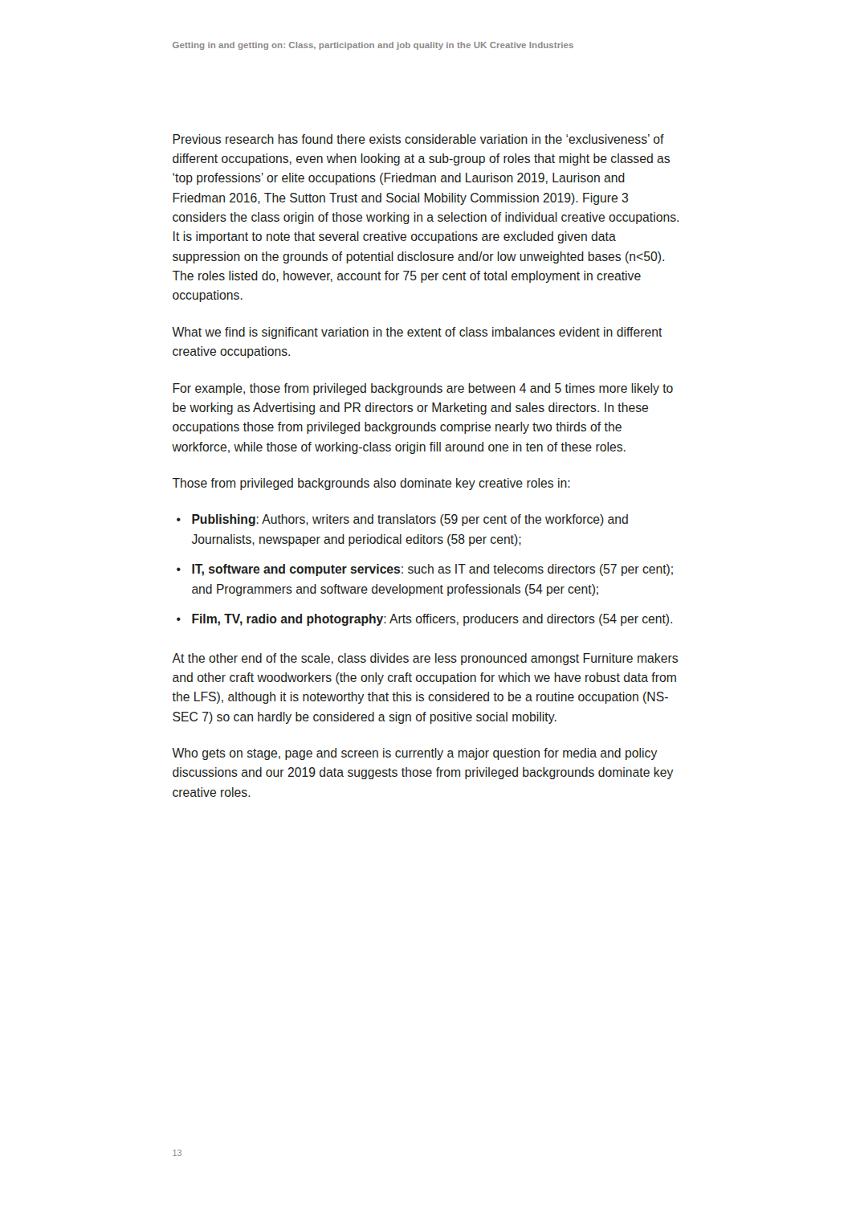Getting in and getting on: Class, participation and job quality in the UK Creative Industries
Previous research has found there exists considerable variation in the ‘exclusiveness’ of different occupations, even when looking at a sub-group of roles that might be classed as ‘top professions’ or elite occupations (Friedman and Laurison 2019, Laurison and Friedman 2016, The Sutton Trust and Social Mobility Commission 2019). Figure 3 considers the class origin of those working in a selection of individual creative occupations. It is important to note that several creative occupations are excluded given data suppression on the grounds of potential disclosure and/or low unweighted bases (n<50). The roles listed do, however, account for 75 per cent of total employment in creative occupations.
What we find is significant variation in the extent of class imbalances evident in different creative occupations.
For example, those from privileged backgrounds are between 4 and 5 times more likely to be working as Advertising and PR directors or Marketing and sales directors. In these occupations those from privileged backgrounds comprise nearly two thirds of the workforce, while those of working-class origin fill around one in ten of these roles.
Those from privileged backgrounds also dominate key creative roles in:
Publishing: Authors, writers and translators (59 per cent of the workforce) and Journalists, newspaper and periodical editors (58 per cent);
IT, software and computer services: such as IT and telecoms directors (57 per cent); and Programmers and software development professionals (54 per cent);
Film, TV, radio and photography: Arts officers, producers and directors (54 per cent).
At the other end of the scale, class divides are less pronounced amongst Furniture makers and other craft woodworkers (the only craft occupation for which we have robust data from the LFS), although it is noteworthy that this is considered to be a routine occupation (NS-SEC 7) so can hardly be considered a sign of positive social mobility.
Who gets on stage, page and screen is currently a major question for media and policy discussions and our 2019 data suggests those from privileged backgrounds dominate key creative roles.
13